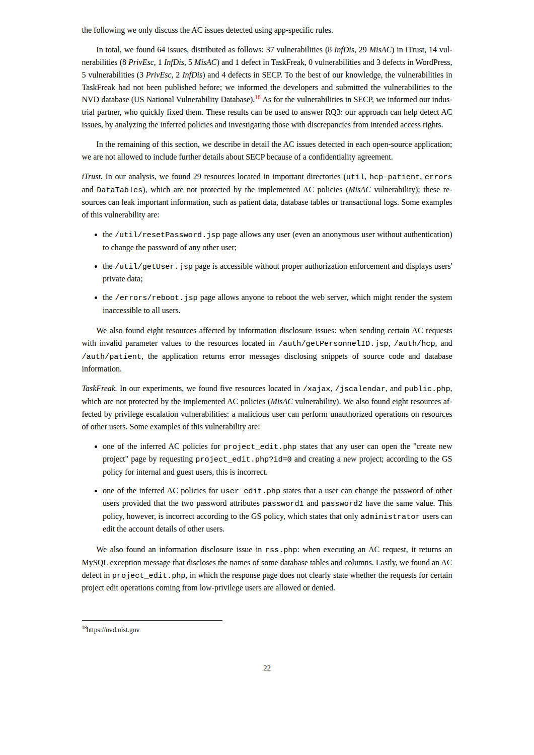the following we only discuss the AC issues detected using app-specific rules.
In total, we found 64 issues, distributed as follows: 37 vulnerabilities (8 InfDis, 29 MisAC) in iTrust, 14 vulnerabilities (8 PrivEsc, 1 InfDis, 5 MisAC) and 1 defect in TaskFreak, 0 vulnerabilities and 3 defects in WordPress, 5 vulnerabilities (3 PrivEsc, 2 InfDis) and 4 defects in SECP. To the best of our knowledge, the vulnerabilities in TaskFreak had not been published before; we informed the developers and submitted the vulnerabilities to the NVD database (US National Vulnerability Database).18 As for the vulnerabilities in SECP, we informed our industrial partner, who quickly fixed them. These results can be used to answer RQ3: our approach can help detect AC issues, by analyzing the inferred policies and investigating those with discrepancies from intended access rights.
In the remaining of this section, we describe in detail the AC issues detected in each open-source application; we are not allowed to include further details about SECP because of a confidentiality agreement.
iTrust. In our analysis, we found 29 resources located in important directories (util, hcp-patient, errors and DataTables), which are not protected by the implemented AC policies (MisAC vulnerability); these resources can leak important information, such as patient data, database tables or transactional logs. Some examples of this vulnerability are:
the /util/resetPassword.jsp page allows any user (even an anonymous user without authentication) to change the password of any other user;
the /util/getUser.jsp page is accessible without proper authorization enforcement and displays users' private data;
the /errors/reboot.jsp page allows anyone to reboot the web server, which might render the system inaccessible to all users.
We also found eight resources affected by information disclosure issues: when sending certain AC requests with invalid parameter values to the resources located in /auth/getPersonnelID.jsp, /auth/hcp, and /auth/patient, the application returns error messages disclosing snippets of source code and database information.
TaskFreak. In our experiments, we found five resources located in /xajax, /jscalendar, and public.php, which are not protected by the implemented AC policies (MisAC vulnerability). We also found eight resources affected by privilege escalation vulnerabilities: a malicious user can perform unauthorized operations on resources of other users. Some examples of this vulnerability are:
one of the inferred AC policies for project_edit.php states that any user can open the "create new project" page by requesting project_edit.php?id=0 and creating a new project; according to the GS policy for internal and guest users, this is incorrect.
one of the inferred AC policies for user_edit.php states that a user can change the password of other users provided that the two password attributes password1 and password2 have the same value. This policy, however, is incorrect according to the GS policy, which states that only administrator users can edit the account details of other users.
We also found an information disclosure issue in rss.php: when executing an AC request, it returns an MySQL exception message that discloses the names of some database tables and columns. Lastly, we found an AC defect in project_edit.php, in which the response page does not clearly state whether the requests for certain project edit operations coming from low-privilege users are allowed or denied.
18https://nvd.nist.gov
22